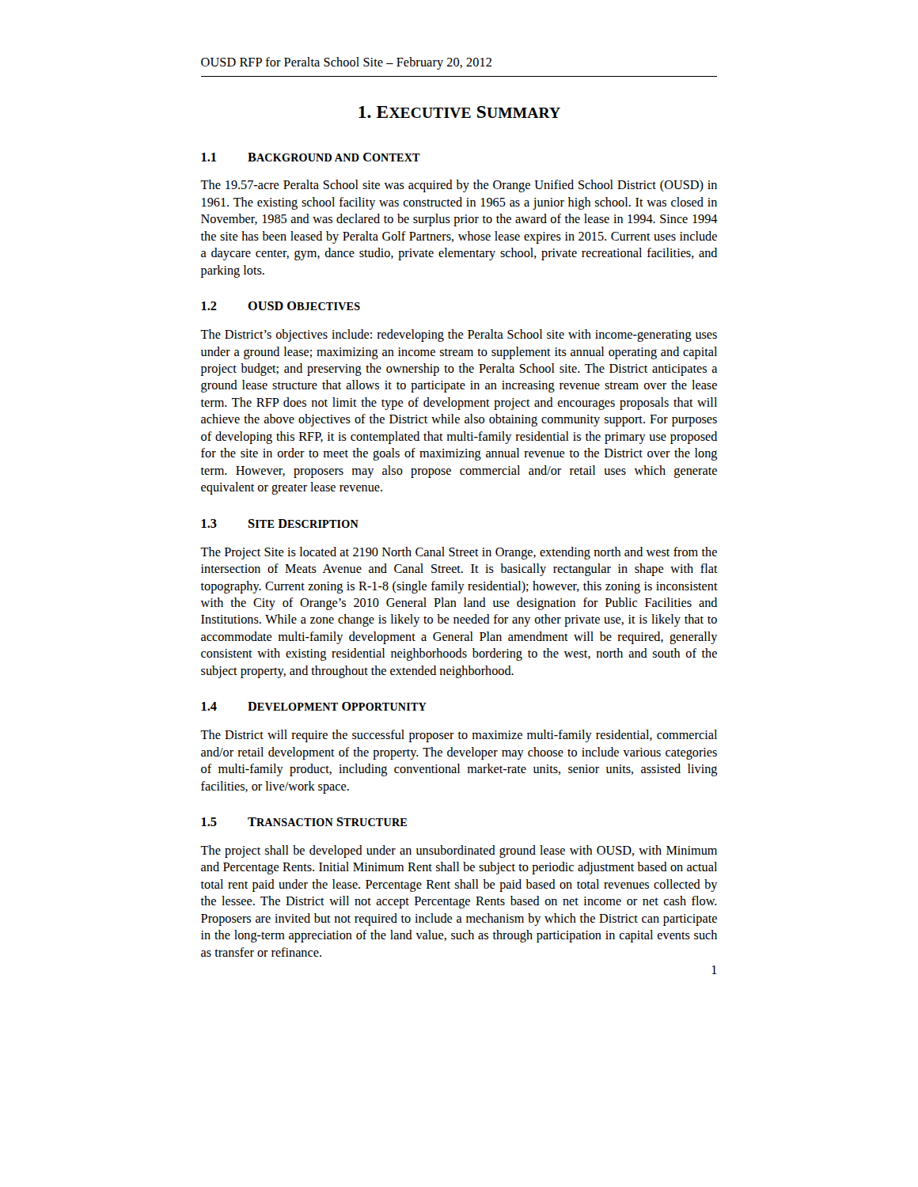OUSD RFP for Peralta School Site – February 20, 2012
1. EXECUTIVE SUMMARY
1.1 BACKGROUND AND CONTEXT
The 19.57-acre Peralta School site was acquired by the Orange Unified School District (OUSD) in 1961. The existing school facility was constructed in 1965 as a junior high school. It was closed in November, 1985 and was declared to be surplus prior to the award of the lease in 1994. Since 1994 the site has been leased by Peralta Golf Partners, whose lease expires in 2015. Current uses include a daycare center, gym, dance studio, private elementary school, private recreational facilities, and parking lots.
1.2 OUSD O BJECTIVES
The District’s objectives include: redeveloping the Peralta School site with income-generating uses under a ground lease; maximizing an income stream to supplement its annual operating and capital project budget; and preserving the ownership to the Peralta School site. The District anticipates a ground lease structure that allows it to participate in an increasing revenue stream over the lease term. The RFP does not limit the type of development project and encourages proposals that will achieve the above objectives of the District while also obtaining community support. For purposes of developing this RFP, it is contemplated that multi-family residential is the primary use proposed for the site in order to meet the goals of maximizing annual revenue to the District over the long term. However, proposers may also propose commercial and/or retail uses which generate equivalent or greater lease revenue.
1.3 SITE DESCRIPTION
The Project Site is located at 2190 North Canal Street in Orange, extending north and west from the intersection of Meats Avenue and Canal Street. It is basically rectangular in shape with flat topography. Current zoning is R-1-8 (single family residential); however, this zoning is inconsistent with the City of Orange’s 2010 General Plan land use designation for Public Facilities and Institutions. While a zone change is likely to be needed for any other private use, it is likely that to accommodate multi-family development a General Plan amendment will be required, generally consistent with existing residential neighborhoods bordering to the west, north and south of the subject property, and throughout the extended neighborhood.
1.4 DEVELOPMENT OPPORTUNITY
The District will require the successful proposer to maximize multi-family residential, commercial and/or retail development of the property. The developer may choose to include various categories of multi-family product, including conventional market-rate units, senior units, assisted living facilities, or live/work space.
1.5 TRANSACTION STRUCTURE
The project shall be developed under an unsubordinated ground lease with OUSD, with Minimum and Percentage Rents. Initial Minimum Rent shall be subject to periodic adjustment based on actual total rent paid under the lease. Percentage Rent shall be paid based on total revenues collected by the lessee. The District will not accept Percentage Rents based on net income or net cash flow. Proposers are invited but not required to include a mechanism by which the District can participate in the long-term appreciation of the land value, such as through participation in capital events such as transfer or refinance.
1